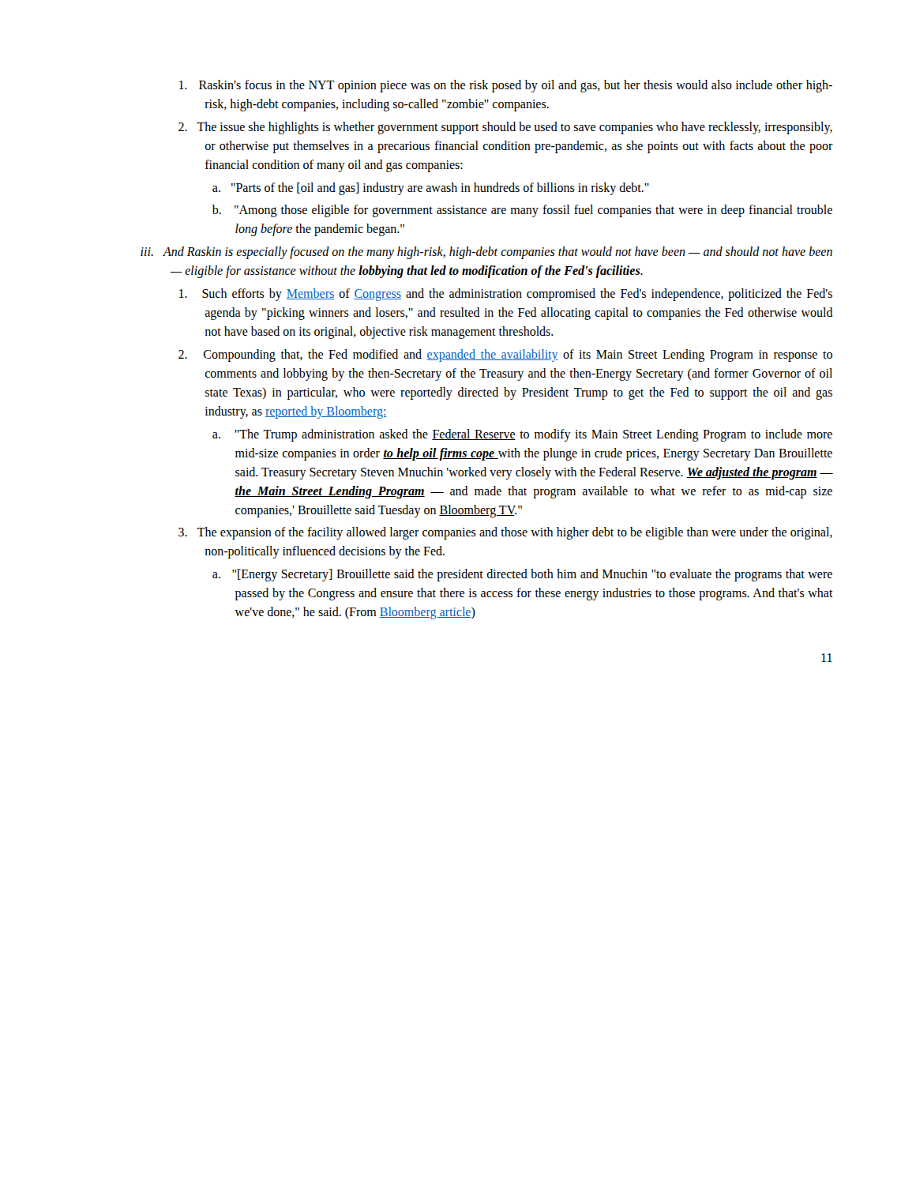1. Raskin's focus in the NYT opinion piece was on the risk posed by oil and gas, but her thesis would also include other high-risk, high-debt companies, including so-called "zombie" companies.
2. The issue she highlights is whether government support should be used to save companies who have recklessly, irresponsibly, or otherwise put themselves in a precarious financial condition pre-pandemic, as she points out with facts about the poor financial condition of many oil and gas companies:
a. "Parts of the [oil and gas] industry are awash in hundreds of billions in risky debt."
b. "Among those eligible for government assistance are many fossil fuel companies that were in deep financial trouble long before the pandemic began."
iii. And Raskin is especially focused on the many high-risk, high-debt companies that would not have been — and should not have been — eligible for assistance without the lobbying that led to modification of the Fed's facilities.
1. Such efforts by Members of Congress and the administration compromised the Fed's independence, politicized the Fed's agenda by "picking winners and losers," and resulted in the Fed allocating capital to companies the Fed otherwise would not have based on its original, objective risk management thresholds.
2. Compounding that, the Fed modified and expanded the availability of its Main Street Lending Program in response to comments and lobbying by the then-Secretary of the Treasury and the then-Energy Secretary (and former Governor of oil state Texas) in particular, who were reportedly directed by President Trump to get the Fed to support the oil and gas industry, as reported by Bloomberg:
a. "The Trump administration asked the Federal Reserve to modify its Main Street Lending Program to include more mid-size companies in order to help oil firms cope with the plunge in crude prices, Energy Secretary Dan Brouillette said. Treasury Secretary Steven Mnuchin 'worked very closely with the Federal Reserve. We adjusted the program — the Main Street Lending Program — and made that program available to what we refer to as mid-cap size companies,' Brouillette said Tuesday on Bloomberg TV."
3. The expansion of the facility allowed larger companies and those with higher debt to be eligible than were under the original, non-politically influenced decisions by the Fed.
a. "[Energy Secretary] Brouillette said the president directed both him and Mnuchin "to evaluate the programs that were passed by the Congress and ensure that there is access for these energy industries to those programs. And that's what we've done," he said. (From Bloomberg article)
11